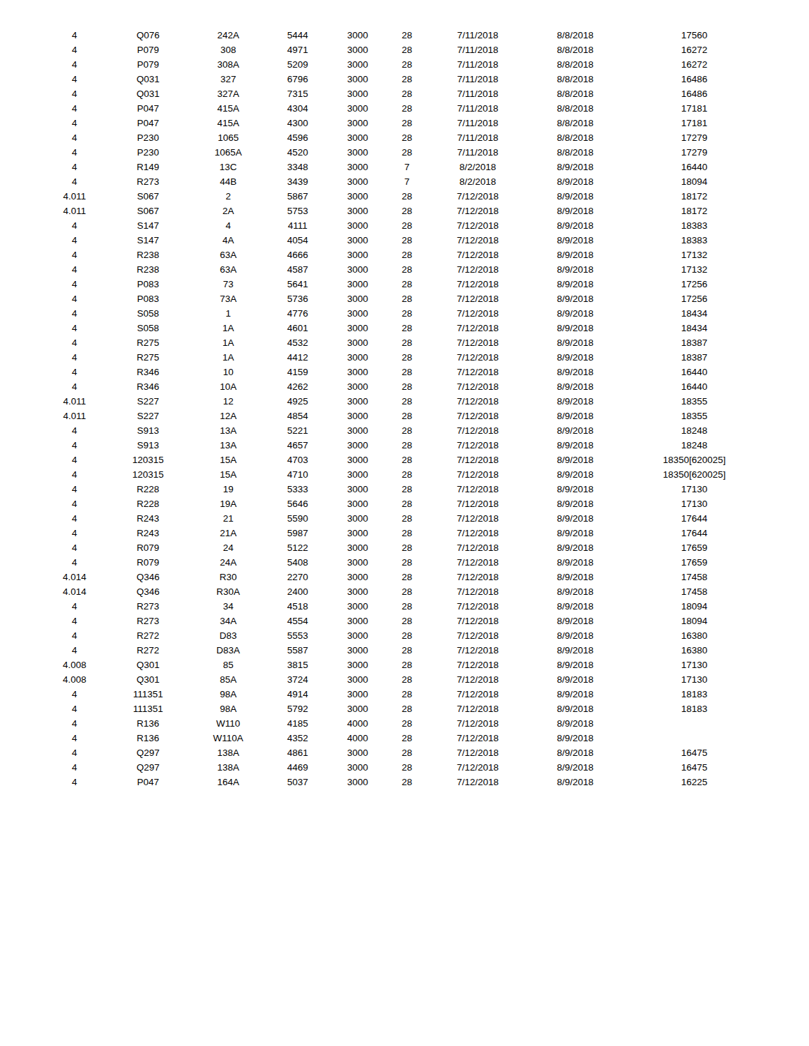| 4 | Q076 | 242A | 5444 | 3000 | 28 | 7/11/2018 | 8/8/2018 | 17560 |
| 4 | P079 | 308 | 4971 | 3000 | 28 | 7/11/2018 | 8/8/2018 | 16272 |
| 4 | P079 | 308A | 5209 | 3000 | 28 | 7/11/2018 | 8/8/2018 | 16272 |
| 4 | Q031 | 327 | 6796 | 3000 | 28 | 7/11/2018 | 8/8/2018 | 16486 |
| 4 | Q031 | 327A | 7315 | 3000 | 28 | 7/11/2018 | 8/8/2018 | 16486 |
| 4 | P047 | 415A | 4304 | 3000 | 28 | 7/11/2018 | 8/8/2018 | 17181 |
| 4 | P047 | 415A | 4300 | 3000 | 28 | 7/11/2018 | 8/8/2018 | 17181 |
| 4 | P230 | 1065 | 4596 | 3000 | 28 | 7/11/2018 | 8/8/2018 | 17279 |
| 4 | P230 | 1065A | 4520 | 3000 | 28 | 7/11/2018 | 8/8/2018 | 17279 |
| 4 | R149 | 13C | 3348 | 3000 | 7 | 8/2/2018 | 8/9/2018 | 16440 |
| 4 | R273 | 44B | 3439 | 3000 | 7 | 8/2/2018 | 8/9/2018 | 18094 |
| 4.011 | S067 | 2 | 5867 | 3000 | 28 | 7/12/2018 | 8/9/2018 | 18172 |
| 4.011 | S067 | 2A | 5753 | 3000 | 28 | 7/12/2018 | 8/9/2018 | 18172 |
| 4 | S147 | 4 | 4111 | 3000 | 28 | 7/12/2018 | 8/9/2018 | 18383 |
| 4 | S147 | 4A | 4054 | 3000 | 28 | 7/12/2018 | 8/9/2018 | 18383 |
| 4 | R238 | 63A | 4666 | 3000 | 28 | 7/12/2018 | 8/9/2018 | 17132 |
| 4 | R238 | 63A | 4587 | 3000 | 28 | 7/12/2018 | 8/9/2018 | 17132 |
| 4 | P083 | 73 | 5641 | 3000 | 28 | 7/12/2018 | 8/9/2018 | 17256 |
| 4 | P083 | 73A | 5736 | 3000 | 28 | 7/12/2018 | 8/9/2018 | 17256 |
| 4 | S058 | 1 | 4776 | 3000 | 28 | 7/12/2018 | 8/9/2018 | 18434 |
| 4 | S058 | 1A | 4601 | 3000 | 28 | 7/12/2018 | 8/9/2018 | 18434 |
| 4 | R275 | 1A | 4532 | 3000 | 28 | 7/12/2018 | 8/9/2018 | 18387 |
| 4 | R275 | 1A | 4412 | 3000 | 28 | 7/12/2018 | 8/9/2018 | 18387 |
| 4 | R346 | 10 | 4159 | 3000 | 28 | 7/12/2018 | 8/9/2018 | 16440 |
| 4 | R346 | 10A | 4262 | 3000 | 28 | 7/12/2018 | 8/9/2018 | 16440 |
| 4.011 | S227 | 12 | 4925 | 3000 | 28 | 7/12/2018 | 8/9/2018 | 18355 |
| 4.011 | S227 | 12A | 4854 | 3000 | 28 | 7/12/2018 | 8/9/2018 | 18355 |
| 4 | S913 | 13A | 5221 | 3000 | 28 | 7/12/2018 | 8/9/2018 | 18248 |
| 4 | S913 | 13A | 4657 | 3000 | 28 | 7/12/2018 | 8/9/2018 | 18248 |
| 4 | 120315 | 15A | 4703 | 3000 | 28 | 7/12/2018 | 8/9/2018 | 18350[620025] |
| 4 | 120315 | 15A | 4710 | 3000 | 28 | 7/12/2018 | 8/9/2018 | 18350[620025] |
| 4 | R228 | 19 | 5333 | 3000 | 28 | 7/12/2018 | 8/9/2018 | 17130 |
| 4 | R228 | 19A | 5646 | 3000 | 28 | 7/12/2018 | 8/9/2018 | 17130 |
| 4 | R243 | 21 | 5590 | 3000 | 28 | 7/12/2018 | 8/9/2018 | 17644 |
| 4 | R243 | 21A | 5987 | 3000 | 28 | 7/12/2018 | 8/9/2018 | 17644 |
| 4 | R079 | 24 | 5122 | 3000 | 28 | 7/12/2018 | 8/9/2018 | 17659 |
| 4 | R079 | 24A | 5408 | 3000 | 28 | 7/12/2018 | 8/9/2018 | 17659 |
| 4.014 | Q346 | R30 | 2270 | 3000 | 28 | 7/12/2018 | 8/9/2018 | 17458 |
| 4.014 | Q346 | R30A | 2400 | 3000 | 28 | 7/12/2018 | 8/9/2018 | 17458 |
| 4 | R273 | 34 | 4518 | 3000 | 28 | 7/12/2018 | 8/9/2018 | 18094 |
| 4 | R273 | 34A | 4554 | 3000 | 28 | 7/12/2018 | 8/9/2018 | 18094 |
| 4 | R272 | D83 | 5553 | 3000 | 28 | 7/12/2018 | 8/9/2018 | 16380 |
| 4 | R272 | D83A | 5587 | 3000 | 28 | 7/12/2018 | 8/9/2018 | 16380 |
| 4.008 | Q301 | 85 | 3815 | 3000 | 28 | 7/12/2018 | 8/9/2018 | 17130 |
| 4.008 | Q301 | 85A | 3724 | 3000 | 28 | 7/12/2018 | 8/9/2018 | 17130 |
| 4 | 111351 | 98A | 4914 | 3000 | 28 | 7/12/2018 | 8/9/2018 | 18183 |
| 4 | 111351 | 98A | 5792 | 3000 | 28 | 7/12/2018 | 8/9/2018 | 18183 |
| 4 | R136 | W110 | 4185 | 4000 | 28 | 7/12/2018 | 8/9/2018 | |
| 4 | R136 | W110A | 4352 | 4000 | 28 | 7/12/2018 | 8/9/2018 | |
| 4 | Q297 | 138A | 4861 | 3000 | 28 | 7/12/2018 | 8/9/2018 | 16475 |
| 4 | Q297 | 138A | 4469 | 3000 | 28 | 7/12/2018 | 8/9/2018 | 16475 |
| 4 | P047 | 164A | 5037 | 3000 | 28 | 7/12/2018 | 8/9/2018 | 16225 |